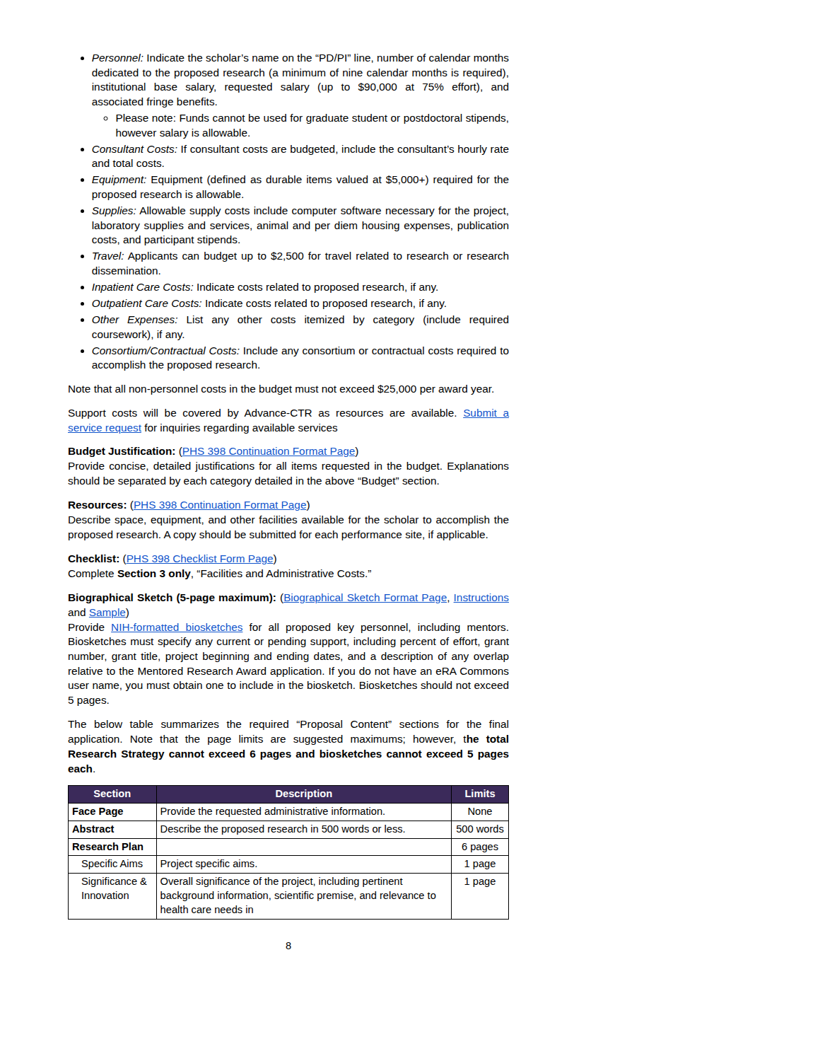Personnel: Indicate the scholar’s name on the “PD/PI” line, number of calendar months dedicated to the proposed research (a minimum of nine calendar months is required), institutional base salary, requested salary (up to $90,000 at 75% effort), and associated fringe benefits.
Please note: Funds cannot be used for graduate student or postdoctoral stipends, however salary is allowable.
Consultant Costs: If consultant costs are budgeted, include the consultant’s hourly rate and total costs.
Equipment: Equipment (defined as durable items valued at $5,000+) required for the proposed research is allowable.
Supplies: Allowable supply costs include computer software necessary for the project, laboratory supplies and services, animal and per diem housing expenses, publication costs, and participant stipends.
Travel: Applicants can budget up to $2,500 for travel related to research or research dissemination.
Inpatient Care Costs: Indicate costs related to proposed research, if any.
Outpatient Care Costs: Indicate costs related to proposed research, if any.
Other Expenses: List any other costs itemized by category (include required coursework), if any.
Consortium/Contractual Costs: Include any consortium or contractual costs required to accomplish the proposed research.
Note that all non-personnel costs in the budget must not exceed $25,000 per award year.
Support costs will be covered by Advance-CTR as resources are available. Submit a service request for inquiries regarding available services
Budget Justification: (PHS 398 Continuation Format Page)
Provide concise, detailed justifications for all items requested in the budget. Explanations should be separated by each category detailed in the above “Budget” section.
Resources: (PHS 398 Continuation Format Page)
Describe space, equipment, and other facilities available for the scholar to accomplish the proposed research. A copy should be submitted for each performance site, if applicable.
Checklist: (PHS 398 Checklist Form Page)
Complete Section 3 only, “Facilities and Administrative Costs.”
Biographical Sketch (5-page maximum): (Biographical Sketch Format Page, Instructions and Sample)
Provide NIH-formatted biosketches for all proposed key personnel, including mentors. Biosketches must specify any current or pending support, including percent of effort, grant number, grant title, project beginning and ending dates, and a description of any overlap relative to the Mentored Research Award application. If you do not have an eRA Commons user name, you must obtain one to include in the biosketch. Biosketches should not exceed 5 pages.
The below table summarizes the required “Proposal Content” sections for the final application. Note that the page limits are suggested maximums; however, the total Research Strategy cannot exceed 6 pages and biosketches cannot exceed 5 pages each.
| Section | Description | Limits |
| --- | --- | --- |
| Face Page | Provide the requested administrative information. | None |
| Abstract | Describe the proposed research in 500 words or less. | 500 words |
| Research Plan | | 6 pages |
| Specific Aims | Project specific aims. | 1 page |
| Significance & Innovation | Overall significance of the project, including pertinent background information, scientific premise, and relevance to health care needs in | 1 page |
8